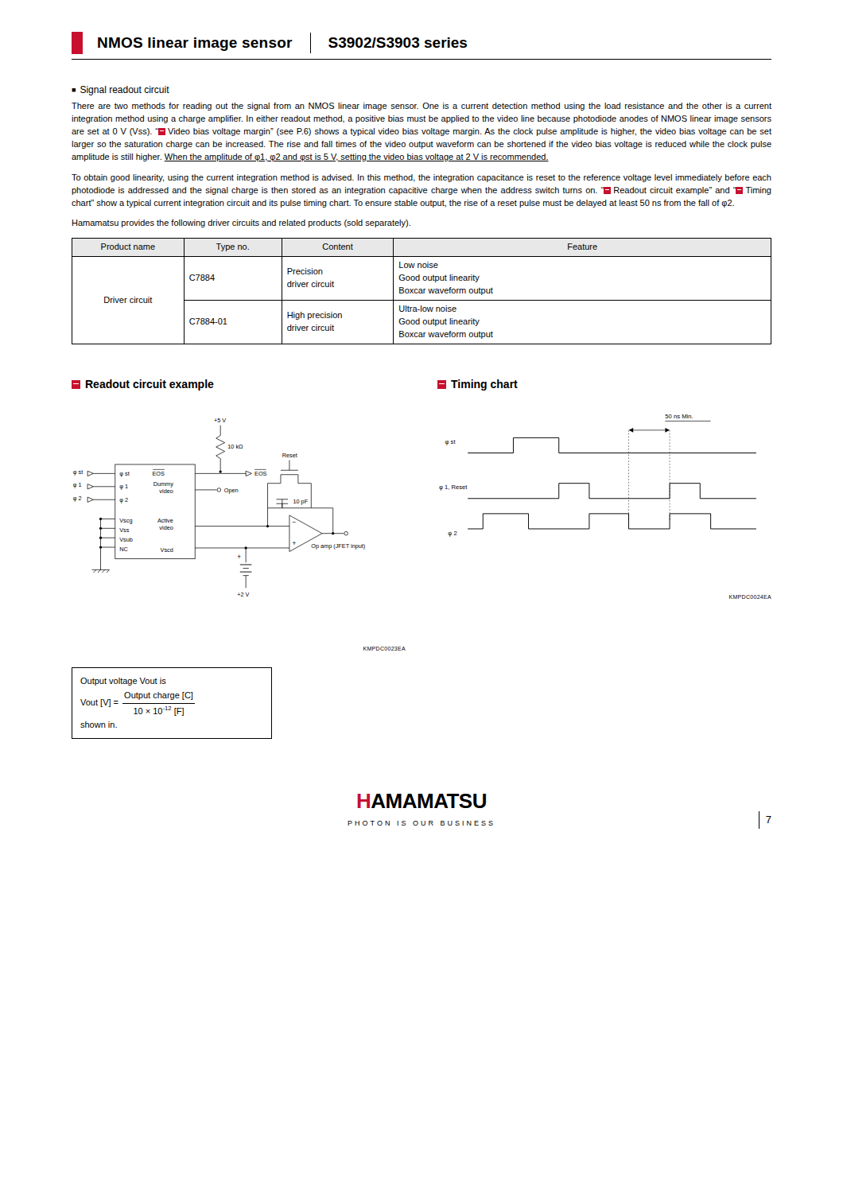NMOS linear image sensor
S3902/S3903 series
Signal readout circuit
There are two methods for reading out the signal from an NMOS linear image sensor. One is a current detection method using the load resistance and the other is a current integration method using a charge amplifier. In either readout method, a positive bias must be applied to the video line because photodiode anodes of NMOS linear image sensors are set at 0 V (Vss). “ Video bias voltage margin” (see P.6) shows a typical video bias voltage margin. As the clock pulse amplitude is higher, the video bias voltage can be set larger so the saturation charge can be increased. The rise and fall times of the video output waveform can be shortened if the video bias voltage is reduced while the clock pulse amplitude is still higher. When the amplitude of φ1, φ2 and φst is 5 V, setting the video bias voltage at 2 V is recommended.
To obtain good linearity, using the current integration method is advised. In this method, the integration capacitance is reset to the reference voltage level immediately before each photodiode is addressed and the signal charge is then stored as an integration capacitive charge when the address switch turns on. “ Readout circuit example” and “ Timing chart” show a typical current integration circuit and its pulse timing chart. To ensure stable output, the rise of a reset pulse must be delayed at least 50 ns from the fall of φ2.
Hamamatsu provides the following driver circuits and related products (sold separately).
| Product name | Type no. | Content | Feature |
| --- | --- | --- | --- |
| Driver circuit | C7884 | Precision driver circuit | Low noise Good output linearity Boxcar waveform output |
| C7884-01 | High precision driver circuit | Ultra-low noise Good output linearity Boxcar waveform output |
Readout circuit example
+5 V 10 kΩ φ st φ 1 φ 2 φ st φ 1 φ 2 Vscg Vss Vsub NC EOS Dummy video Active video Vscd EOS Open Reset 10 pF − + Op amp (JFET input) + +2 V
KMPDC0023EA
Output voltage Vout is
Vout [V] = Output charge [C] 10 × 10-12 [F]
shown in.
Timing chart
50 ns Min. φ st φ 1, Reset φ 2
KMPDC0024EA
HAMAMATSU
PHOTON IS OUR BUSINESS
7